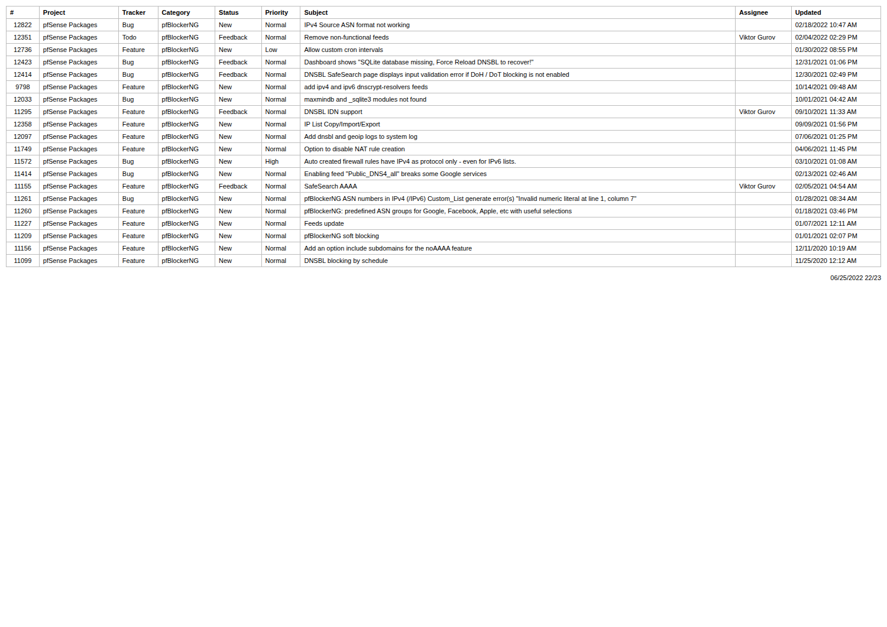| # | Project | Tracker | Category | Status | Priority | Subject | Assignee | Updated |
| --- | --- | --- | --- | --- | --- | --- | --- | --- |
| 12822 | pfSense Packages | Bug | pfBlockerNG | New | Normal | IPv4 Source ASN format not working | | 02/18/2022 10:47 AM |
| 12351 | pfSense Packages | Todo | pfBlockerNG | Feedback | Normal | Remove non-functional feeds | Viktor Gurov | 02/04/2022 02:29 PM |
| 12736 | pfSense Packages | Feature | pfBlockerNG | New | Low | Allow custom cron intervals | | 01/30/2022 08:55 PM |
| 12423 | pfSense Packages | Bug | pfBlockerNG | Feedback | Normal | Dashboard shows "SQLite database missing, Force Reload DNSBL to recover!" | | 12/31/2021 01:06 PM |
| 12414 | pfSense Packages | Bug | pfBlockerNG | Feedback | Normal | DNSBL SafeSearch page displays input validation error if DoH / DoT blocking is not enabled | | 12/30/2021 02:49 PM |
| 9798 | pfSense Packages | Feature | pfBlockerNG | New | Normal | add ipv4 and ipv6 dnscrypt-resolvers feeds | | 10/14/2021 09:48 AM |
| 12033 | pfSense Packages | Bug | pfBlockerNG | New | Normal | maxmindb and _sqlite3 modules not found | | 10/01/2021 04:42 AM |
| 11295 | pfSense Packages | Feature | pfBlockerNG | Feedback | Normal | DNSBL IDN support | Viktor Gurov | 09/10/2021 11:33 AM |
| 12358 | pfSense Packages | Feature | pfBlockerNG | New | Normal | IP List Copy/Import/Export | | 09/09/2021 01:56 PM |
| 12097 | pfSense Packages | Feature | pfBlockerNG | New | Normal | Add dnsbl and geoip logs to system log | | 07/06/2021 01:25 PM |
| 11749 | pfSense Packages | Feature | pfBlockerNG | New | Normal | Option to disable NAT rule creation | | 04/06/2021 11:45 PM |
| 11572 | pfSense Packages | Bug | pfBlockerNG | New | High | Auto created firewall rules have IPv4 as protocol only - even for IPv6 lists. | | 03/10/2021 01:08 AM |
| 11414 | pfSense Packages | Bug | pfBlockerNG | New | Normal | Enabling feed "Public_DNS4_all" breaks some Google services | | 02/13/2021 02:46 AM |
| 11155 | pfSense Packages | Feature | pfBlockerNG | Feedback | Normal | SafeSearch AAAA | Viktor Gurov | 02/05/2021 04:54 AM |
| 11261 | pfSense Packages | Bug | pfBlockerNG | New | Normal | pfBlockerNG ASN numbers in IPv4 (/IPv6) Custom_List generate error(s) "Invalid numeric literal at line 1, column 7" | | 01/28/2021 08:34 AM |
| 11260 | pfSense Packages | Feature | pfBlockerNG | New | Normal | pfBlockerNG: predefined ASN groups for Google, Facebook, Apple, etc with useful selections | | 01/18/2021 03:46 PM |
| 11227 | pfSense Packages | Feature | pfBlockerNG | New | Normal | Feeds update | | 01/07/2021 12:11 AM |
| 11209 | pfSense Packages | Feature | pfBlockerNG | New | Normal | pfBlockerNG soft blocking | | 01/01/2021 02:07 PM |
| 11156 | pfSense Packages | Feature | pfBlockerNG | New | Normal | Add an option include subdomains for the noAAAA feature | | 12/11/2020 10:19 AM |
| 11099 | pfSense Packages | Feature | pfBlockerNG | New | Normal | DNSBL blocking by schedule | | 11/25/2020 12:12 AM |
06/25/2022 22/23